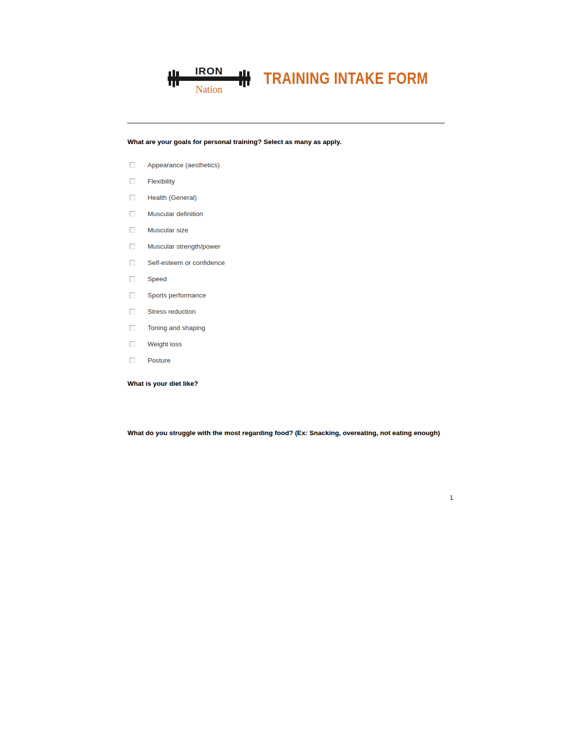IRON
Nation
TRAINING INTAKE FORM
What are your goals for personal training? Select as many as apply.
Appearance (aesthetics)
Flexibility
Health (General)
Muscular definition
Muscular size
Muscular strength/power
Self-esteem or confidence
Speed
Sports performance
Stress reduction
Toning and shaping
Weight loss
Posture
What is your diet like?
What do you struggle with the most regarding food? (Ex: Snacking, overeating, not eating enough)
1